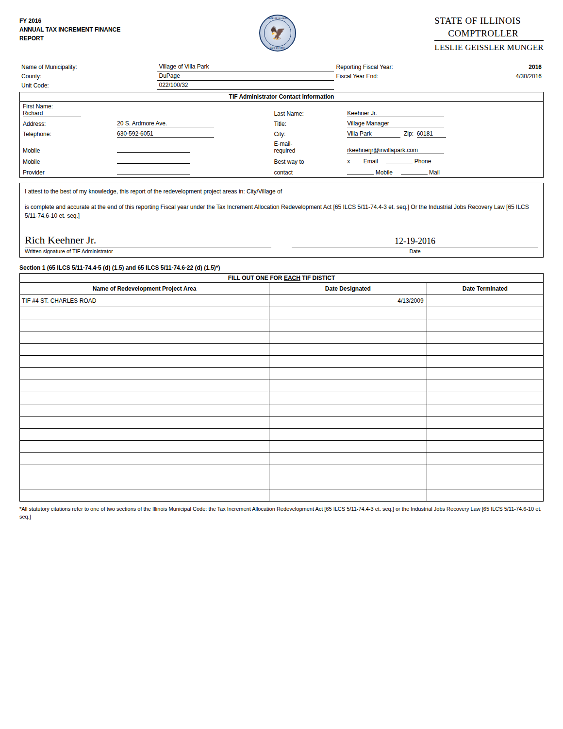FY 2016
ANNUAL TAX INCREMENT FINANCE
REPORT
STATE OF ILLINOIS
🦅
AUG 26 1818
STATE OF ILLINOIS
COMPTROLLER
LESLIE GEISSLER MUNGER
| Name of Municipality: | Village of Villa Park | Reporting Fiscal Year: | 2016 |
| County: | DuPage | Fiscal Year End: | 4/30/2016 |
| Unit Code: | 022/100/32 | | |
TIF Administrator Contact Information
| First Name: Richard | | Last Name: | Keehner Jr. |
| Address: | 20 S. Ardmore Ave. | Title: | Village Manager |
| Telephone: | 630-592-6051 | City: | Villa Park Zip: 60181 |
| Mobile | | E-mail- required | rkeehnerjr@invillapark.com |
| Mobile | | Best way to | x Email Phone |
| Provider | | contact | Mobile Mail |
I attest to the best of my knowledge, this report of the redevelopment project areas in: City/Village of
is complete and accurate at the end of this reporting Fiscal year under the Tax Increment Allocation Redevelopment Act [65 ILCS 5/11-74.4-3 et. seq.] Or the Industrial Jobs Recovery Law [65 ILCS 5/11-74.6-10 et. seq.]
Rich Keehner Jr.
Written signature of TIF Administrator
12-19-2016
Date
Section 1 (65 ILCS 5/11-74.4-5 (d) (1.5) and 65 ILCS 5/11-74.6-22 (d) (1.5)*)
FILL OUT ONE FOR EACH TIF DISTICT
| Name of Redevelopment Project Area | Date Designated | Date Terminated |
| --- | --- | --- |
| TIF #4 ST. CHARLES ROAD | 4/13/2009 | |
*All statutory citations refer to one of two sections of the Illinois Municipal Code: the Tax Increment Allocation Redevelopment Act [65 ILCS 5/11-74.4-3 et. seq.] or the Industrial Jobs Recovery Law [65 ILCS 5/11-74.6-10 et. seq.]